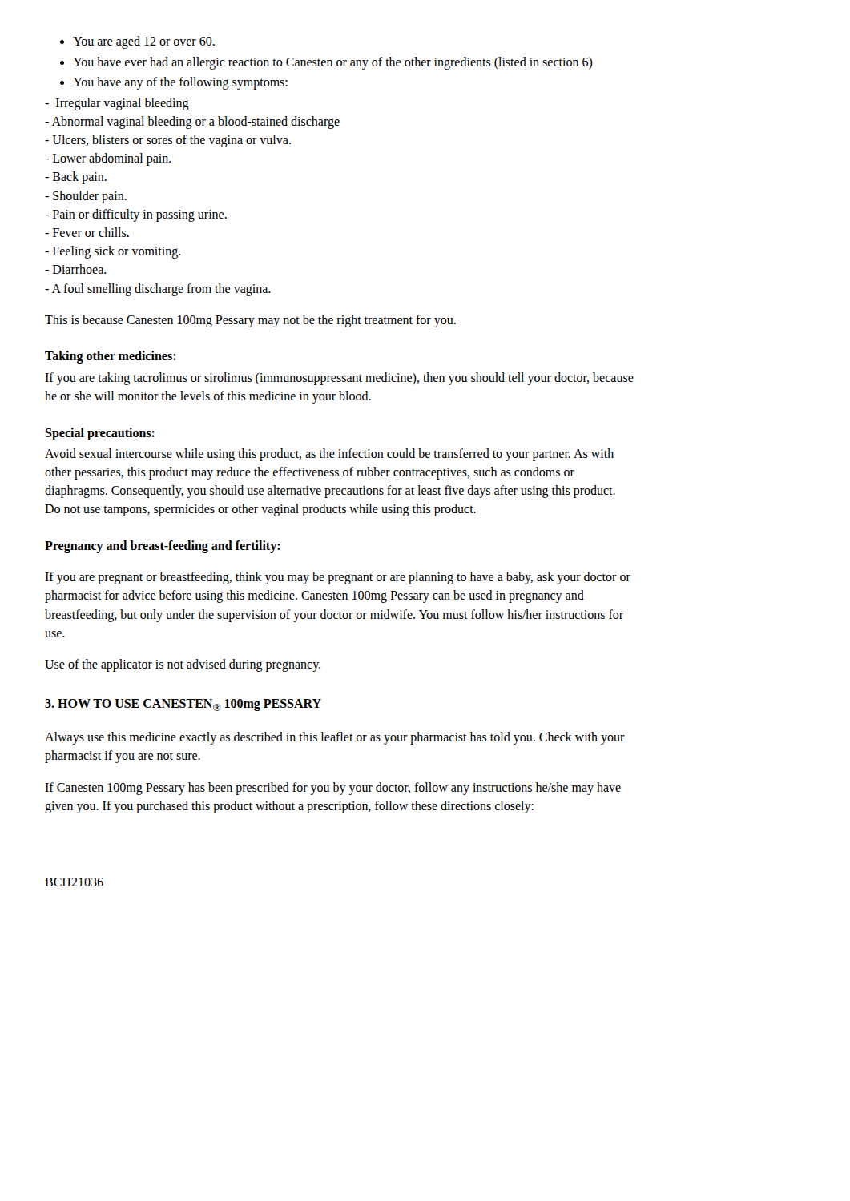You are aged 12 or over 60.
You have ever had an allergic reaction to Canesten or any of the other ingredients (listed in section 6)
You have any of the following symptoms:
- Irregular vaginal bleeding
- Abnormal vaginal bleeding or a blood-stained discharge
- Ulcers, blisters or sores of the vagina or vulva.
- Lower abdominal pain.
- Back pain.
- Shoulder pain.
- Pain or difficulty in passing urine.
- Fever or chills.
- Feeling sick or vomiting.
- Diarrhoea.
- A foul smelling discharge from the vagina.
This is because Canesten 100mg Pessary may not be the right treatment for you.
Taking other medicines:
If you are taking tacrolimus or sirolimus (immunosuppressant medicine), then you should tell your doctor, because he or she will monitor the levels of this medicine in your blood.
Special precautions:
Avoid sexual intercourse while using this product, as the infection could be transferred to your partner. As with other pessaries, this product may reduce the effectiveness of rubber contraceptives, such as condoms or diaphragms. Consequently, you should use alternative precautions for at least five days after using this product. Do not use tampons, spermicides or other vaginal products while using this product.
Pregnancy and breast-feeding and fertility:
If you are pregnant or breastfeeding, think you may be pregnant or are planning to have a baby, ask your doctor or pharmacist for advice before using this medicine. Canesten 100mg Pessary can be used in pregnancy and breastfeeding, but only under the supervision of your doctor or midwife. You must follow his/her instructions for use.
Use of the applicator is not advised during pregnancy.
3. HOW TO USE CANESTEN® 100mg PESSARY
Always use this medicine exactly as described in this leaflet or as your pharmacist has told you. Check with your pharmacist if you are not sure.
If Canesten 100mg Pessary has been prescribed for you by your doctor, follow any instructions he/she may have given you. If you purchased this product without a prescription, follow these directions closely:
BCH21036